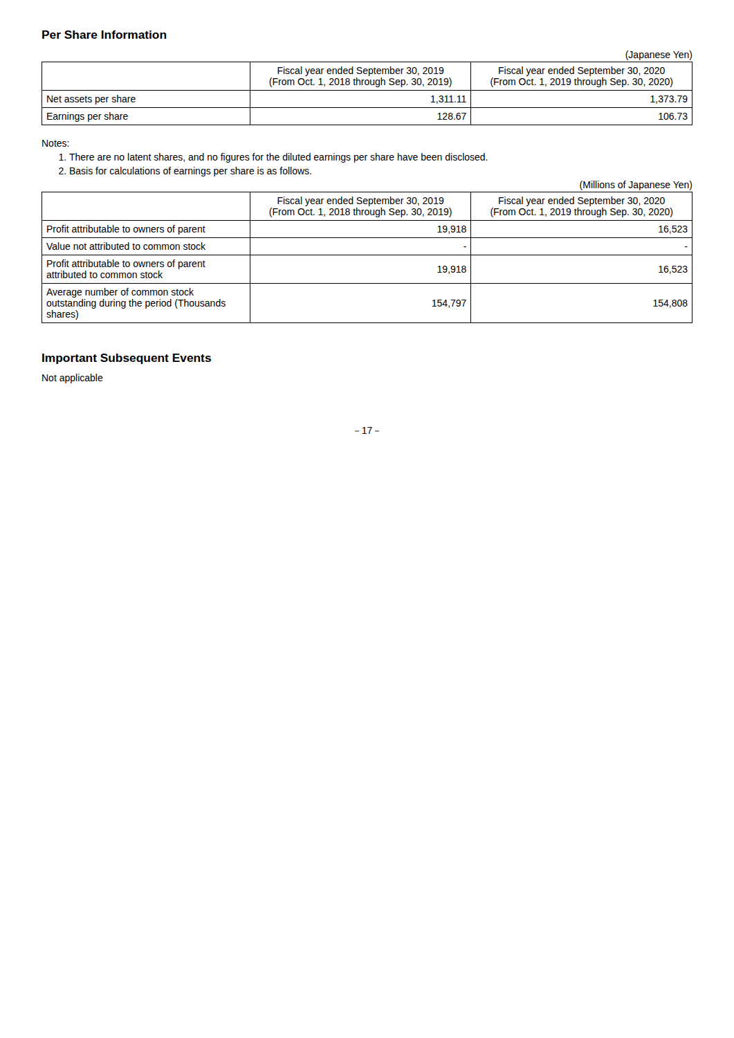Per Share Information
(Japanese Yen)
| | Fiscal year ended September 30, 2019 (From Oct. 1, 2018 through Sep. 30, 2019) | Fiscal year ended September 30, 2020 (From Oct. 1, 2019 through Sep. 30, 2020) |
| --- | --- | --- |
| Net assets per share | 1,311.11 | 1,373.79 |
| Earnings per share | 128.67 | 106.73 |
Notes:
There are no latent shares, and no figures for the diluted earnings per share have been disclosed.
Basis for calculations of earnings per share is as follows.
(Millions of Japanese Yen)
| | Fiscal year ended September 30, 2019 (From Oct. 1, 2018 through Sep. 30, 2019) | Fiscal year ended September 30, 2020 (From Oct. 1, 2019 through Sep. 30, 2020) |
| --- | --- | --- |
| Profit attributable to owners of parent | 19,918 | 16,523 |
| Value not attributed to common stock | - | - |
| Profit attributable to owners of parent attributed to common stock | 19,918 | 16,523 |
| Average number of common stock outstanding during the period (Thousands shares) | 154,797 | 154,808 |
Important Subsequent Events
Not applicable
－17－